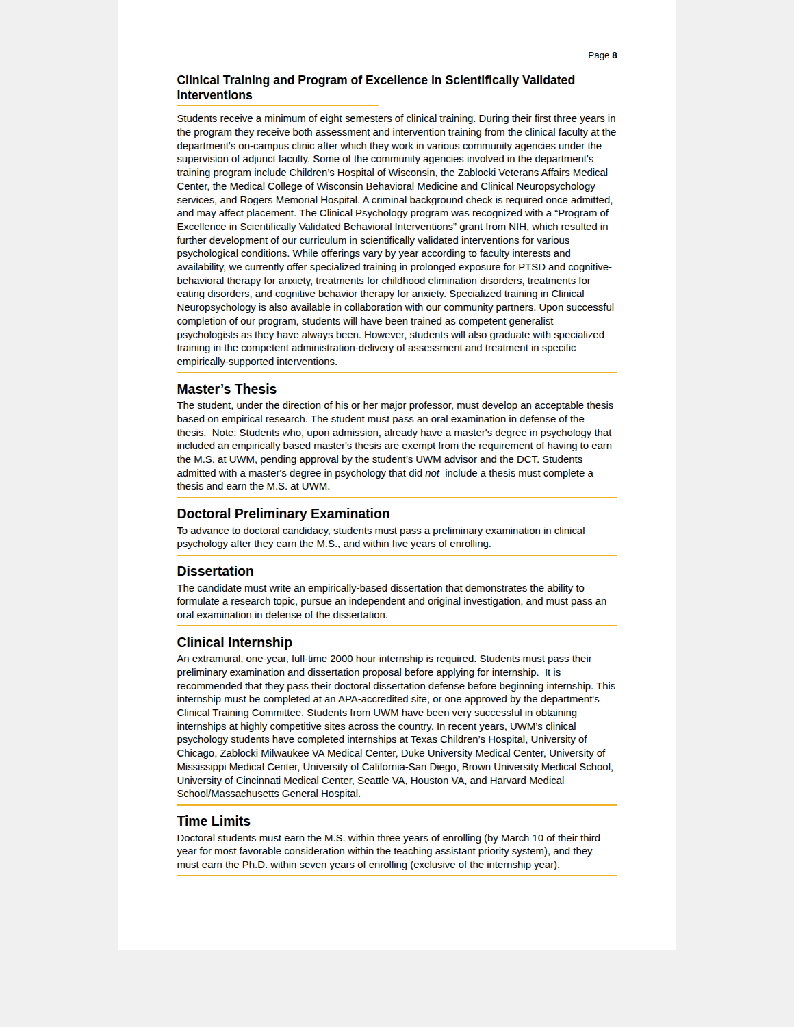Page 8
Clinical Training and Program of Excellence in Scientifically Validated Interventions
Students receive a minimum of eight semesters of clinical training. During their first three years in the program they receive both assessment and intervention training from the clinical faculty at the department's on-campus clinic after which they work in various community agencies under the supervision of adjunct faculty. Some of the community agencies involved in the department's training program include Children’s Hospital of Wisconsin, the Zablocki Veterans Affairs Medical Center, the Medical College of Wisconsin Behavioral Medicine and Clinical Neuropsychology services, and Rogers Memorial Hospital. A criminal background check is required once admitted, and may affect placement. The Clinical Psychology program was recognized with a “Program of Excellence in Scientifically Validated Behavioral Interventions” grant from NIH, which resulted in further development of our curriculum in scientifically validated interventions for various psychological conditions. While offerings vary by year according to faculty interests and availability, we currently offer specialized training in prolonged exposure for PTSD and cognitive-behavioral therapy for anxiety, treatments for childhood elimination disorders, treatments for eating disorders, and cognitive behavior therapy for anxiety. Specialized training in Clinical Neuropsychology is also available in collaboration with our community partners. Upon successful completion of our program, students will have been trained as competent generalist psychologists as they have always been. However, students will also graduate with specialized training in the competent administration-delivery of assessment and treatment in specific empirically-supported interventions.
Master’s Thesis
The student, under the direction of his or her major professor, must develop an acceptable thesis based on empirical research. The student must pass an oral examination in defense of the thesis. Note: Students who, upon admission, already have a master's degree in psychology that included an empirically based master's thesis are exempt from the requirement of having to earn the M.S. at UWM, pending approval by the student’s UWM advisor and the DCT. Students admitted with a master's degree in psychology that did not include a thesis must complete a thesis and earn the M.S. at UWM.
Doctoral Preliminary Examination
To advance to doctoral candidacy, students must pass a preliminary examination in clinical psychology after they earn the M.S., and within five years of enrolling.
Dissertation
The candidate must write an empirically-based dissertation that demonstrates the ability to formulate a research topic, pursue an independent and original investigation, and must pass an oral examination in defense of the dissertation.
Clinical Internship
An extramural, one-year, full-time 2000 hour internship is required. Students must pass their preliminary examination and dissertation proposal before applying for internship. It is recommended that they pass their doctoral dissertation defense before beginning internship. This internship must be completed at an APA-accredited site, or one approved by the department's Clinical Training Committee. Students from UWM have been very successful in obtaining internships at highly competitive sites across the country. In recent years, UWM’s clinical psychology students have completed internships at Texas Children’s Hospital, University of Chicago, Zablocki Milwaukee VA Medical Center, Duke University Medical Center, University of Mississippi Medical Center, University of California-San Diego, Brown University Medical School, University of Cincinnati Medical Center, Seattle VA, Houston VA, and Harvard Medical School/Massachusetts General Hospital.
Time Limits
Doctoral students must earn the M.S. within three years of enrolling (by March 10 of their third year for most favorable consideration within the teaching assistant priority system), and they must earn the Ph.D. within seven years of enrolling (exclusive of the internship year).